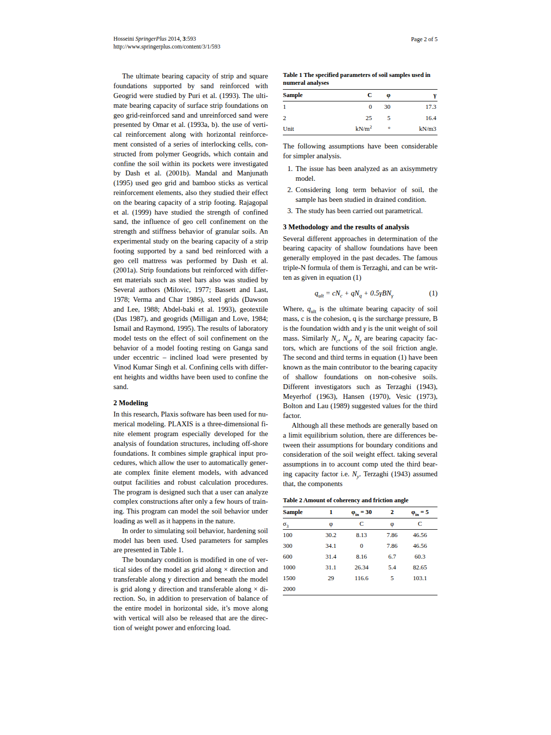Hosseini SpringerPlus 2014, 3:593
http://www.springerplus.com/content/3/1/593
Page 2 of 5
The ultimate bearing capacity of strip and square foundations supported by sand reinforced with Geogrid were studied by Puri et al. (1993). The ultimate bearing capacity of surface strip foundations on geo grid-reinforced sand and unreinforced sand were presented by Omar et al. (1993a, b). the use of vertical reinforcement along with horizontal reinforcement consisted of a series of interlocking cells, constructed from polymer Geogrids, which contain and confine the soil within its pockets were investigated by Dash et al. (2001b). Mandal and Manjunath (1995) used geo grid and bamboo sticks as vertical reinforcement elements, also they studied their effect on the bearing capacity of a strip footing. Rajagopal et al. (1999) have studied the strength of confined sand, the influence of geo cell confinement on the strength and stiffness behavior of granular soils. An experimental study on the bearing capacity of a strip footing supported by a sand bed reinforced with a geo cell mattress was performed by Dash et al. (2001a). Strip foundations but reinforced with different materials such as steel bars also was studied by Several authors (Milovic, 1977; Bassett and Last, 1978; Verma and Char 1986), steel grids (Dawson and Lee, 1988; Abdel-baki et al. 1993), geotextile (Das 1987), and geogrids (Milligan and Love, 1984; Ismail and Raymond, 1995). The results of laboratory model tests on the effect of soil confinement on the behavior of a model footing resting on Ganga sand under eccentric – inclined load were presented by Vinod Kumar Singh et al. Confining cells with different heights and widths have been used to confine the sand.
2 Modeling
In this research, Plaxis software has been used for numerical modeling. PLAXIS is a three-dimensional finite element program especially developed for the analysis of foundation structures, including off-shore foundations. It combines simple graphical input procedures, which allow the user to automatically generate complex finite element models, with advanced output facilities and robust calculation procedures. The program is designed such that a user can analyze complex constructions after only a few hours of training. This program can model the soil behavior under loading as well as it happens in the nature.
In order to simulating soil behavior, hardening soil model has been used. Used parameters for samples are presented in Table 1.
The boundary condition is modified in one of vertical sides of the model as grid along × direction and transferable along y direction and beneath the model is grid along y direction and transferable along × direction. So, in addition to preservation of balance of the entire model in horizontal side, it’s move along with vertical will also be released that are the direction of weight power and enforcing load.
Table 1 The specified parameters of soil samples used in numeral analyses
| Sample | C | φ | γ |
| --- | --- | --- | --- |
| 1 | 0 | 30 | 17.3 |
| 2 | 25 | 5 | 16.4 |
| Unit | kN/m 2 | ° | kN/m3 |
The following assumptions have been considerable for simpler analysis.
The issue has been analyzed as an axisymmetry model.
Considering long term behavior of soil, the sample has been studied in drained condition.
The study has been carried out parametrical.
3 Methodology and the results of analysis
Several different approaches in determination of the bearing capacity of shallow foundations have been generally employed in the past decades. The famous triple-N formula of them is Terzaghi, and can be written as given in equation (1)
qult = cNc + qNq + 0.5γBNγ
(1)
Where, qult is the ultimate bearing capacity of soil mass, c is the cohesion, q is the surcharge pressure, B is the foundation width and γ is the unit weight of soil mass. Similarly Nc, Nq, Nγ are bearing capacity factors, which are functions of the soil friction angle. The second and third terms in equation (1) have been known as the main contributor to the bearing capacity of shallow foundations on non-cohesive soils. Different investigators such as Terzaghi (1943), Meyerhof (1963), Hansen (1970), Vesic (1973), Bolton and Lau (1989) suggested values for the third factor.
Although all these methods are generally based on a limit equilibrium solution, there are differences between their assumptions for boundary conditions and consideration of the soil weight effect. taking several assumptions in to account comp uted the third bearing capacity factor i.e. Ny. Terzaghi (1943) assumed that, the components
Table 2 Amount of coherency and friction angle
| Sample | 1 | φ in = 30 | 2 | φ in = 5 |
| --- | --- | --- | --- | --- |
| σ 3 | φ | C | φ | C |
| 100 | 30.2 | 8.13 | 7.86 | 46.56 |
| 300 | 34.1 | 0 | 7.86 | 46.56 |
| 600 | 31.4 | 8.16 | 6.7 | 60.3 |
| 1000 | 31.1 | 26.34 | 5.4 | 82.65 |
| 1500 | 29 | 116.6 | 5 | 103.1 |
| 2000 | | | | |